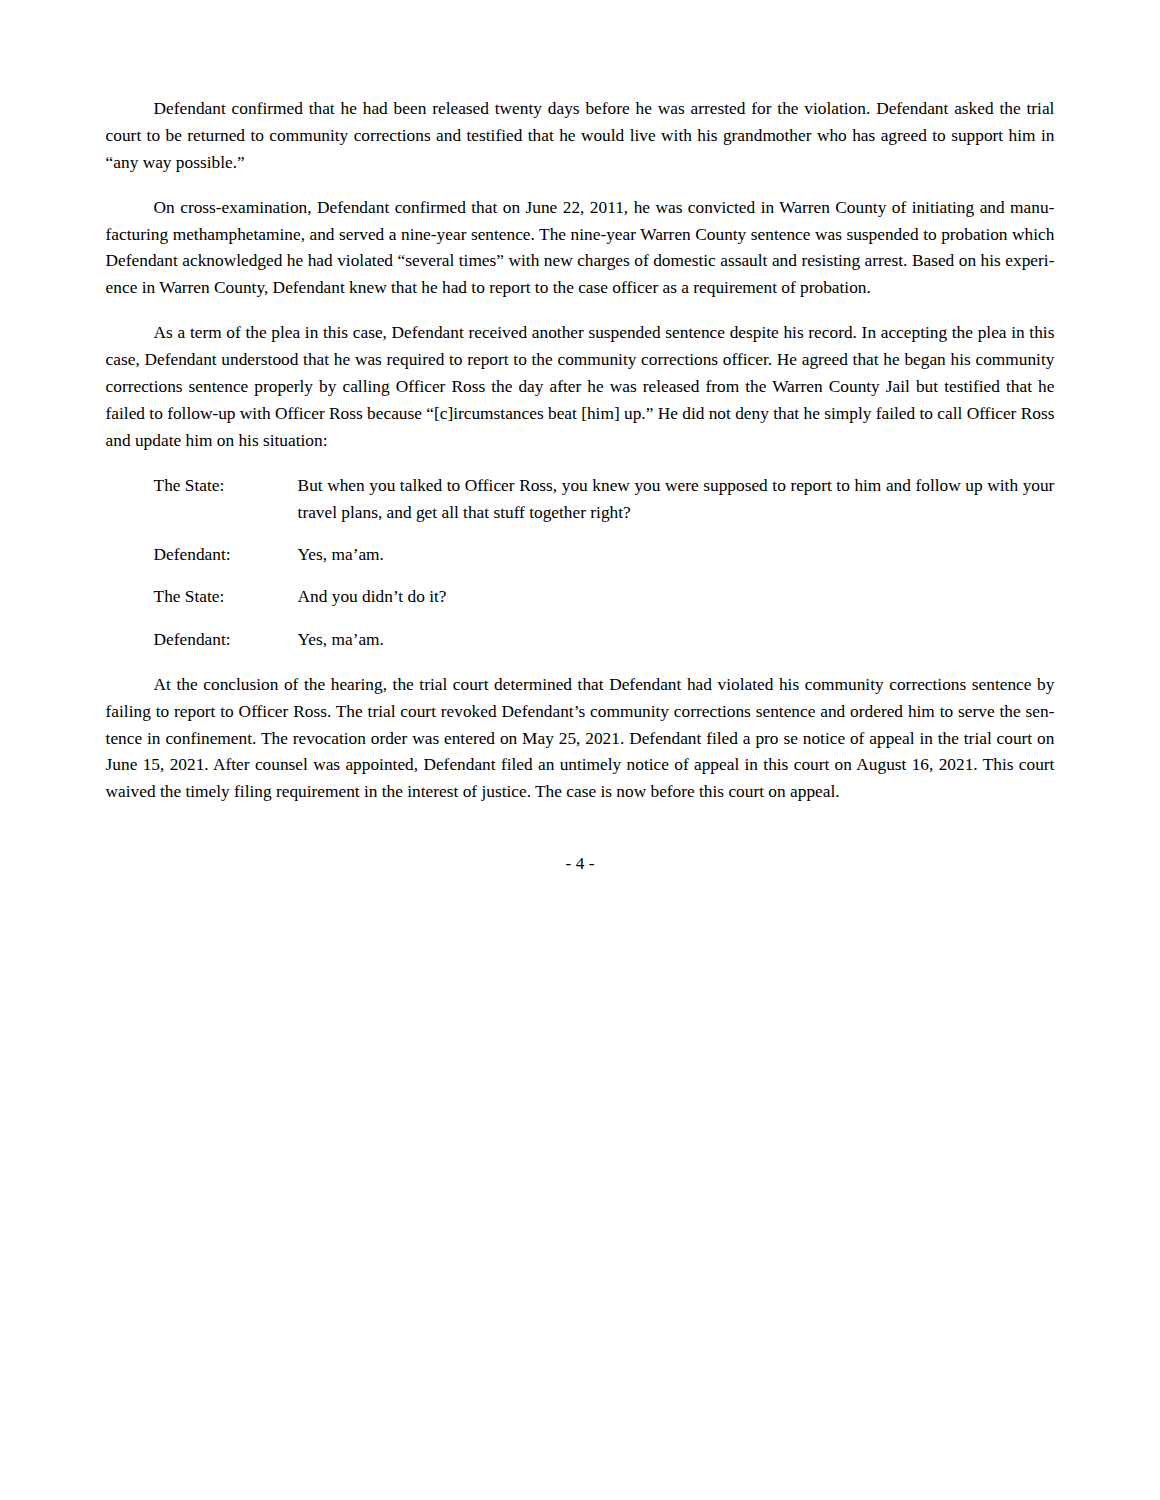Defendant confirmed that he had been released twenty days before he was arrested for the violation. Defendant asked the trial court to be returned to community corrections and testified that he would live with his grandmother who has agreed to support him in “any way possible.”
On cross-examination, Defendant confirmed that on June 22, 2011, he was convicted in Warren County of initiating and manufacturing methamphetamine, and served a nine-year sentence. The nine-year Warren County sentence was suspended to probation which Defendant acknowledged he had violated “several times” with new charges of domestic assault and resisting arrest. Based on his experience in Warren County, Defendant knew that he had to report to the case officer as a requirement of probation.
As a term of the plea in this case, Defendant received another suspended sentence despite his record. In accepting the plea in this case, Defendant understood that he was required to report to the community corrections officer. He agreed that he began his community corrections sentence properly by calling Officer Ross the day after he was released from the Warren County Jail but testified that he failed to follow-up with Officer Ross because “[c]ircumstances beat [him] up.” He did not deny that he simply failed to call Officer Ross and update him on his situation:
| The State: | But when you talked to Officer Ross, you knew you were supposed to report to him and follow up with your travel plans, and get all that stuff together right? |
| Defendant: | Yes, ma’am. |
| The State: | And you didn’t do it? |
| Defendant: | Yes, ma’am. |
At the conclusion of the hearing, the trial court determined that Defendant had violated his community corrections sentence by failing to report to Officer Ross. The trial court revoked Defendant’s community corrections sentence and ordered him to serve the sentence in confinement. The revocation order was entered on May 25, 2021. Defendant filed a pro se notice of appeal in the trial court on June 15, 2021. After counsel was appointed, Defendant filed an untimely notice of appeal in this court on August 16, 2021. This court waived the timely filing requirement in the interest of justice. The case is now before this court on appeal.
- 4 -